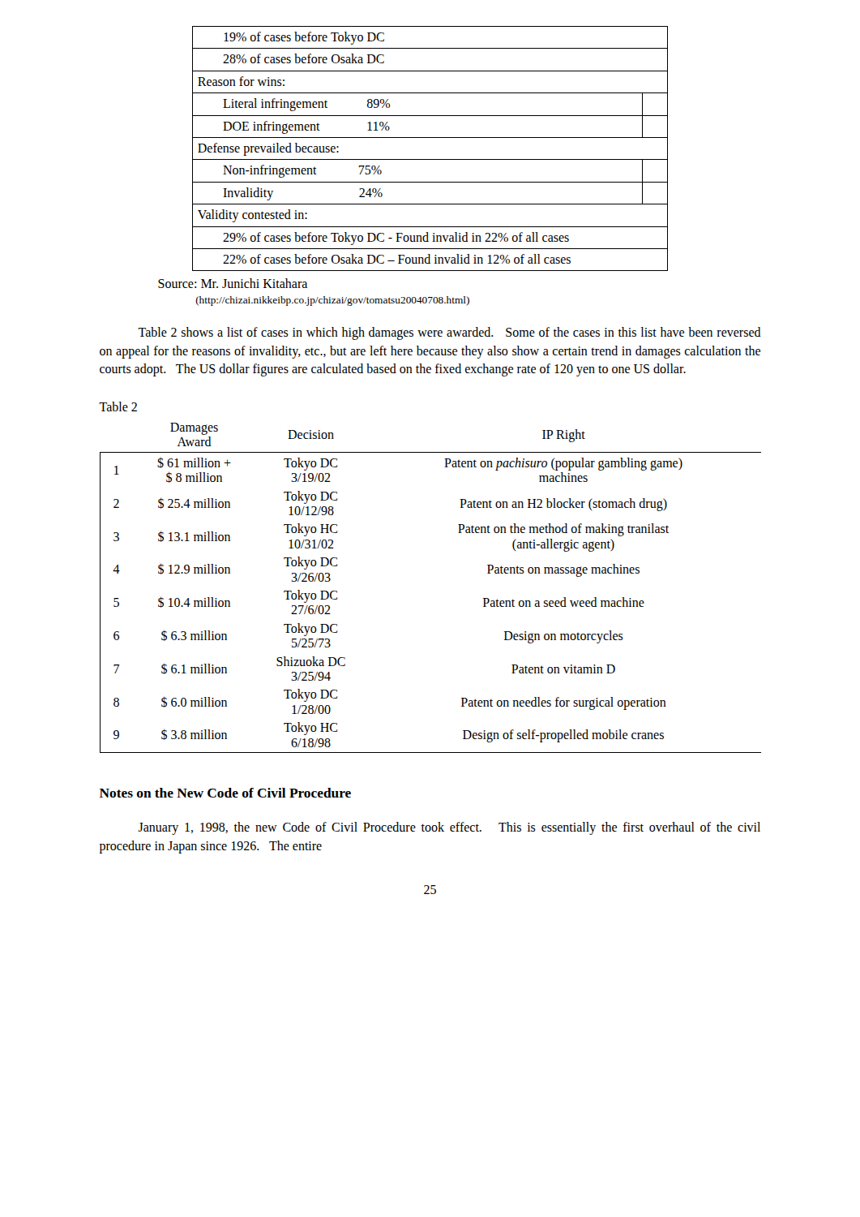| | 19% of cases before Tokyo DC |
| | 28% of cases before Osaka DC |
| Reason for wins: |
| | Literal infringement 89% | |
| | DOE infringement 11% | |
| Defense prevailed because: |
| | Non-infringement 75% | |
| | Invalidity 24% | |
| Validity contested in: |
| | 29% of cases before Tokyo DC - Found invalid in 22% of all cases |
| | 22% of cases before Osaka DC – Found invalid in 12% of all cases |
Source: Mr. Junichi Kitahara (http://chizai.nikkeibp.co.jp/chizai/gov/tomatsu20040708.html)
Table 2 shows a list of cases in which high damages were awarded. Some of the cases in this list have been reversed on appeal for the reasons of invalidity, etc., but are left here because they also show a certain trend in damages calculation the courts adopt. The US dollar figures are calculated based on the fixed exchange rate of 120 yen to one US dollar.
Table 2
| | Damages Award | Decision | IP Right |
| --- | --- | --- | --- |
| 1 | $ 61 million + $ 8 million | Tokyo DC 3/19/02 | Patent on pachisuro (popular gambling game) machines |
| 2 | $ 25.4 million | Tokyo DC 10/12/98 | Patent on an H2 blocker (stomach drug) |
| 3 | $ 13.1 million | Tokyo HC 10/31/02 | Patent on the method of making tranilast (anti-allergic agent) |
| 4 | $ 12.9 million | Tokyo DC 3/26/03 | Patents on massage machines |
| 5 | $ 10.4 million | Tokyo DC 27/6/02 | Patent on a seed weed machine |
| 6 | $ 6.3 million | Tokyo DC 5/25/73 | Design on motorcycles |
| 7 | $ 6.1 million | Shizuoka DC 3/25/94 | Patent on vitamin D |
| 8 | $ 6.0 million | Tokyo DC 1/28/00 | Patent on needles for surgical operation |
| 9 | $ 3.8 million | Tokyo HC 6/18/98 | Design of self-propelled mobile cranes |
Notes on the New Code of Civil Procedure
January 1, 1998, the new Code of Civil Procedure took effect. This is essentially the first overhaul of the civil procedure in Japan since 1926. The entire
25